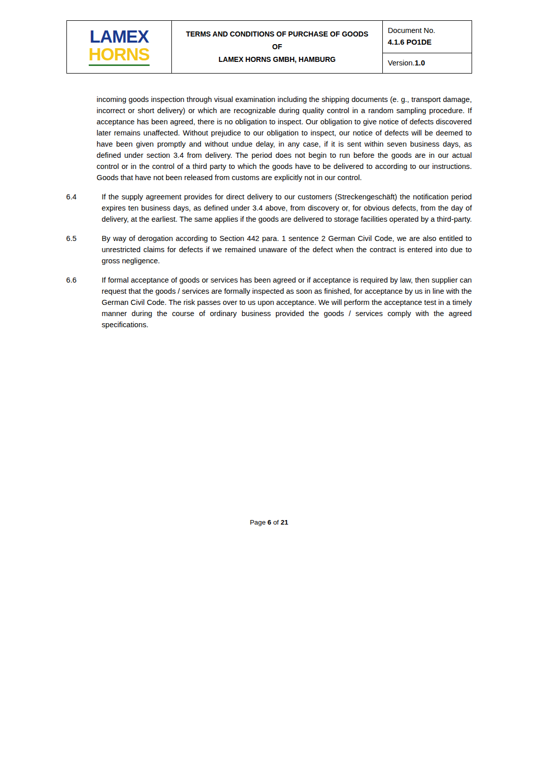| LAMEX HORNS | TERMS AND CONDITIONS OF PURCHASE OF GOODS OF LAMEX HORNS GMBH, HAMBURG | Document No. 4.1.6 PO1DE |
| Version. 1.0 |
incoming goods inspection through visual examination including the shipping documents (e. g., transport damage, incorrect or short delivery) or which are recognizable during quality control in a random sampling procedure. If acceptance has been agreed, there is no obligation to inspect. Our obligation to give notice of defects discovered later remains unaffected. Without prejudice to our obligation to inspect, our notice of defects will be deemed to have been given promptly and without undue delay, in any case, if it is sent within seven business days, as defined under section 3.4 from delivery. The period does not begin to run before the goods are in our actual control or in the control of a third party to which the goods have to be delivered to according to our instructions. Goods that have not been released from customs are explicitly not in our control.
6.4
If the supply agreement provides for direct delivery to our customers (Streckengeschäft) the notification period expires ten business days, as defined under 3.4 above, from discovery or, for obvious defects, from the day of delivery, at the earliest. The same applies if the goods are delivered to storage facilities operated by a third-party.
6.5
By way of derogation according to Section 442 para. 1 sentence 2 German Civil Code, we are also entitled to unrestricted claims for defects if we remained unaware of the defect when the contract is entered into due to gross negligence.
6.6
If formal acceptance of goods or services has been agreed or if acceptance is required by law, then supplier can request that the goods / services are formally inspected as soon as finished, for acceptance by us in line with the German Civil Code. The risk passes over to us upon acceptance. We will perform the acceptance test in a timely manner during the course of ordinary business provided the goods / services comply with the agreed specifications.
Page 6 of 21